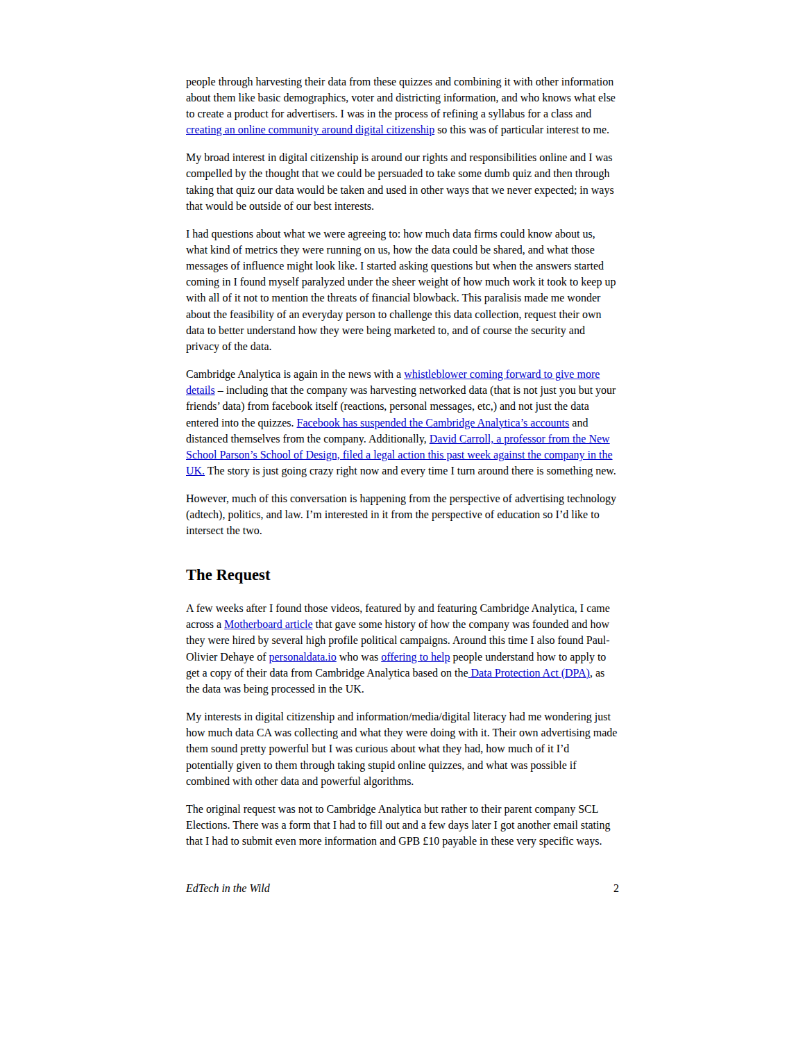people through harvesting their data from these quizzes and combining it with other information about them like basic demographics, voter and districting information, and who knows what else to create a product for advertisers. I was in the process of refining a syllabus for a class and creating an online community around digital citizenship so this was of particular interest to me.
My broad interest in digital citizenship is around our rights and responsibilities online and I was compelled by the thought that we could be persuaded to take some dumb quiz and then through taking that quiz our data would be taken and used in other ways that we never expected; in ways that would be outside of our best interests.
I had questions about what we were agreeing to: how much data firms could know about us, what kind of metrics they were running on us, how the data could be shared, and what those messages of influence might look like. I started asking questions but when the answers started coming in I found myself paralyzed under the sheer weight of how much work it took to keep up with all of it not to mention the threats of financial blowback. This paralisis made me wonder about the feasibility of an everyday person to challenge this data collection, request their own data to better understand how they were being marketed to, and of course the security and privacy of the data.
Cambridge Analytica is again in the news with a whistleblower coming forward to give more details – including that the company was harvesting networked data (that is not just you but your friends’ data) from facebook itself (reactions, personal messages, etc,) and not just the data entered into the quizzes. Facebook has suspended the Cambridge Analytica’s accounts and distanced themselves from the company. Additionally, David Carroll, a professor from the New School Parson’s School of Design, filed a legal action this past week against the company in the UK. The story is just going crazy right now and every time I turn around there is something new.
However, much of this conversation is happening from the perspective of advertising technology (adtech), politics, and law. I’m interested in it from the perspective of education so I’d like to intersect the two.
The Request
A few weeks after I found those videos, featured by and featuring Cambridge Analytica, I came across a Motherboard article that gave some history of how the company was founded and how they were hired by several high profile political campaigns. Around this time I also found Paul-Olivier Dehaye of personaldata.io who was offering to help people understand how to apply to get a copy of their data from Cambridge Analytica based on the Data Protection Act (DPA), as the data was being processed in the UK.
My interests in digital citizenship and information/media/digital literacy had me wondering just how much data CA was collecting and what they were doing with it. Their own advertising made them sound pretty powerful but I was curious about what they had, how much of it I’d potentially given to them through taking stupid online quizzes, and what was possible if combined with other data and powerful algorithms.
The original request was not to Cambridge Analytica but rather to their parent company SCL Elections. There was a form that I had to fill out and a few days later I got another email stating that I had to submit even more information and GPB £10 payable in these very specific ways.
EdTech in the Wild 2